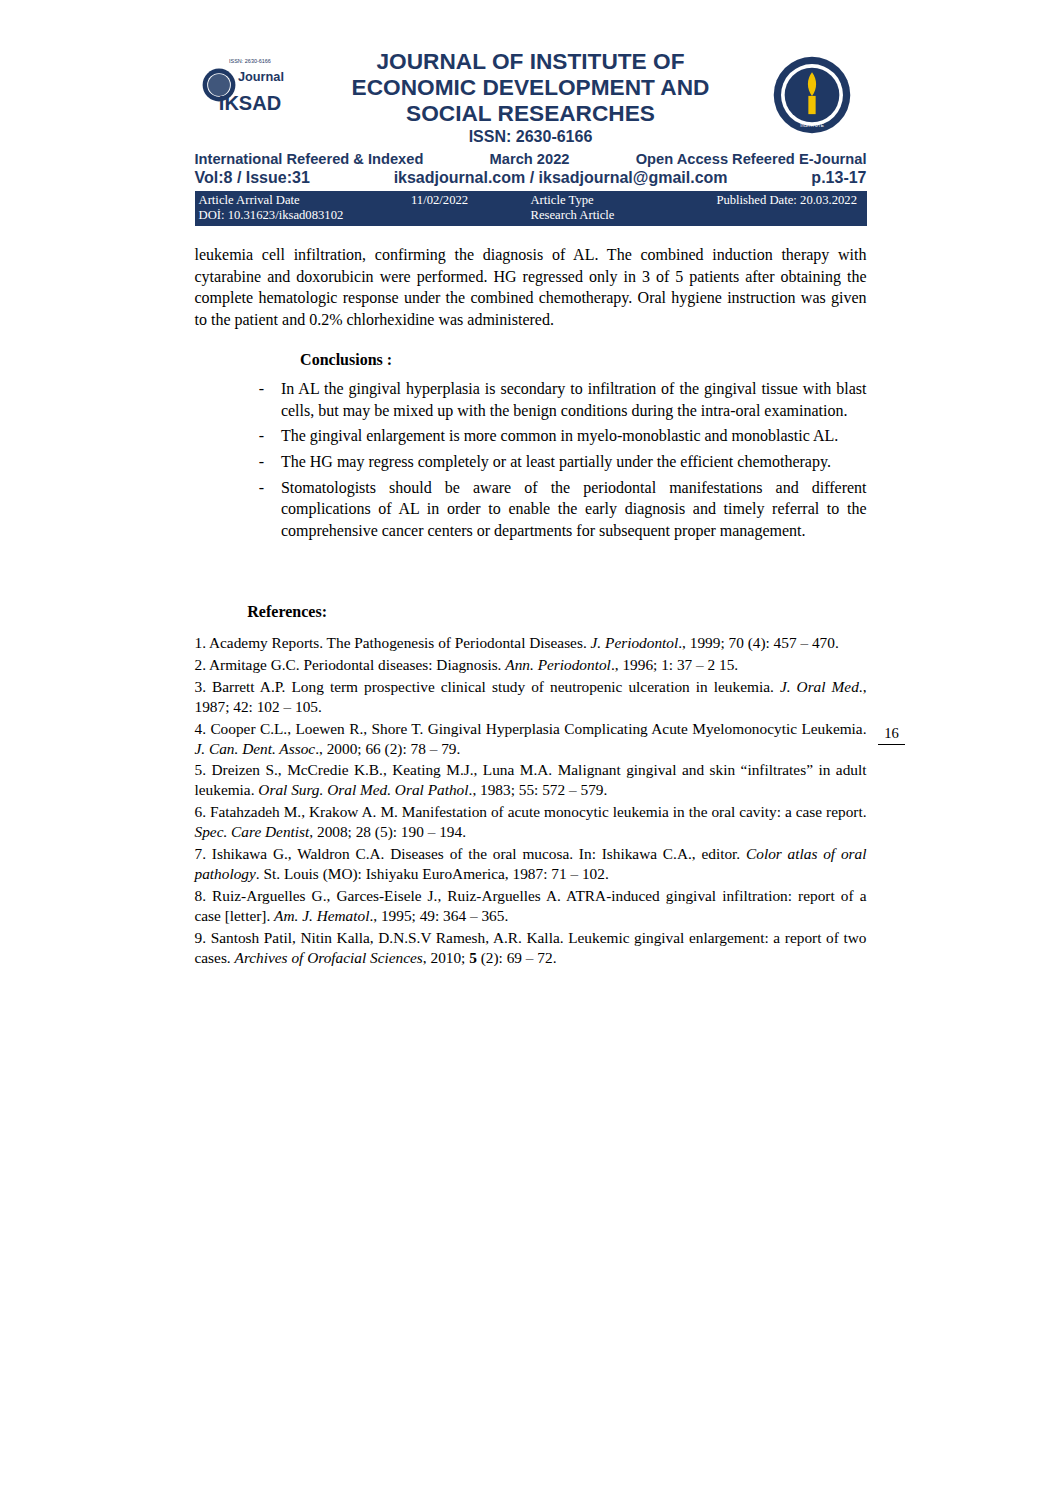ISSN: 2630-6166 Journal IKSAD
JOURNAL OF INSTITUTE OF ECONOMIC DEVELOPMENT AND SOCIAL RESEARCHES
ISSN: 2630-6166
INSTITUTE
International Refeered & Indexed
March 2022
Open Access Refeered E-Journal
Vol:8 / Issue:31
iksadjournal.com / iksadjournal@gmail.com
p.13-17
Article Arrival Date
DOİ: 10.31623/iksad083102
11/02/2022
Article Type
Research Article
Published Date: 20.03.2022
leukemia cell infiltration, confirming the diagnosis of AL. The combined induction therapy with cytarabine and doxorubicin were performed. HG regressed only in 3 of 5 patients after obtaining the complete hematologic response under the combined chemotherapy. Oral hygiene instruction was given to the patient and 0.2% chlorhexidine was administered.
Conclusions :
In AL the gingival hyperplasia is secondary to infiltration of the gingival tissue with blast cells, but may be mixed up with the benign conditions during the intra-oral examination.
The gingival enlargement is more common in myelo-monoblastic and monoblastic AL.
The HG may regress completely or at least partially under the efficient chemotherapy.
Stomatologists should be aware of the periodontal manifestations and different complications of AL in order to enable the early diagnosis and timely referral to the comprehensive cancer centers or departments for subsequent proper management.
References:
1. Academy Reports. The Pathogenesis of Periodontal Diseases. J. Periodontol., 1999; 70 (4): 457 – 470.
2. Armitage G.C. Periodontal diseases: Diagnosis. Ann. Periodontol., 1996; 1: 37 – 2 15.
3. Barrett A.P. Long term prospective clinical study of neutropenic ulceration in leukemia. J. Oral Med., 1987; 42: 102 – 105.
4. Cooper C.L., Loewen R., Shore T. Gingival Hyperplasia Complicating Acute Myelomonocytic Leukemia. J. Can. Dent. Assoc., 2000; 66 (2): 78 – 79.
5. Dreizen S., McCredie K.B., Keating M.J., Luna M.A. Malignant gingival and skin “infiltrates” in adult leukemia. Oral Surg. Oral Med. Oral Pathol., 1983; 55: 572 – 579.
6. Fatahzadeh M., Krakow A. M. Manifestation of acute monocytic leukemia in the oral cavity: a case report. Spec. Care Dentist, 2008; 28 (5): 190 – 194.
7. Ishikawa G., Waldron C.A. Diseases of the oral mucosa. In: Ishikawa C.A., editor. Color atlas of oral pathology. St. Louis (MO): Ishiyaku EuroAmerica, 1987: 71 – 102.
8. Ruiz-Arguelles G., Garces-Eisele J., Ruiz-Arguelles A. ATRA-induced gingival infiltration: report of a case [letter]. Am. J. Hematol., 1995; 49: 364 – 365.
9. Santosh Patil, Nitin Kalla, D.N.S.V Ramesh, A.R. Kalla. Leukemic gingival enlargement: a report of two cases. Archives of Orofacial Sciences, 2010; 5 (2): 69 – 72.
16